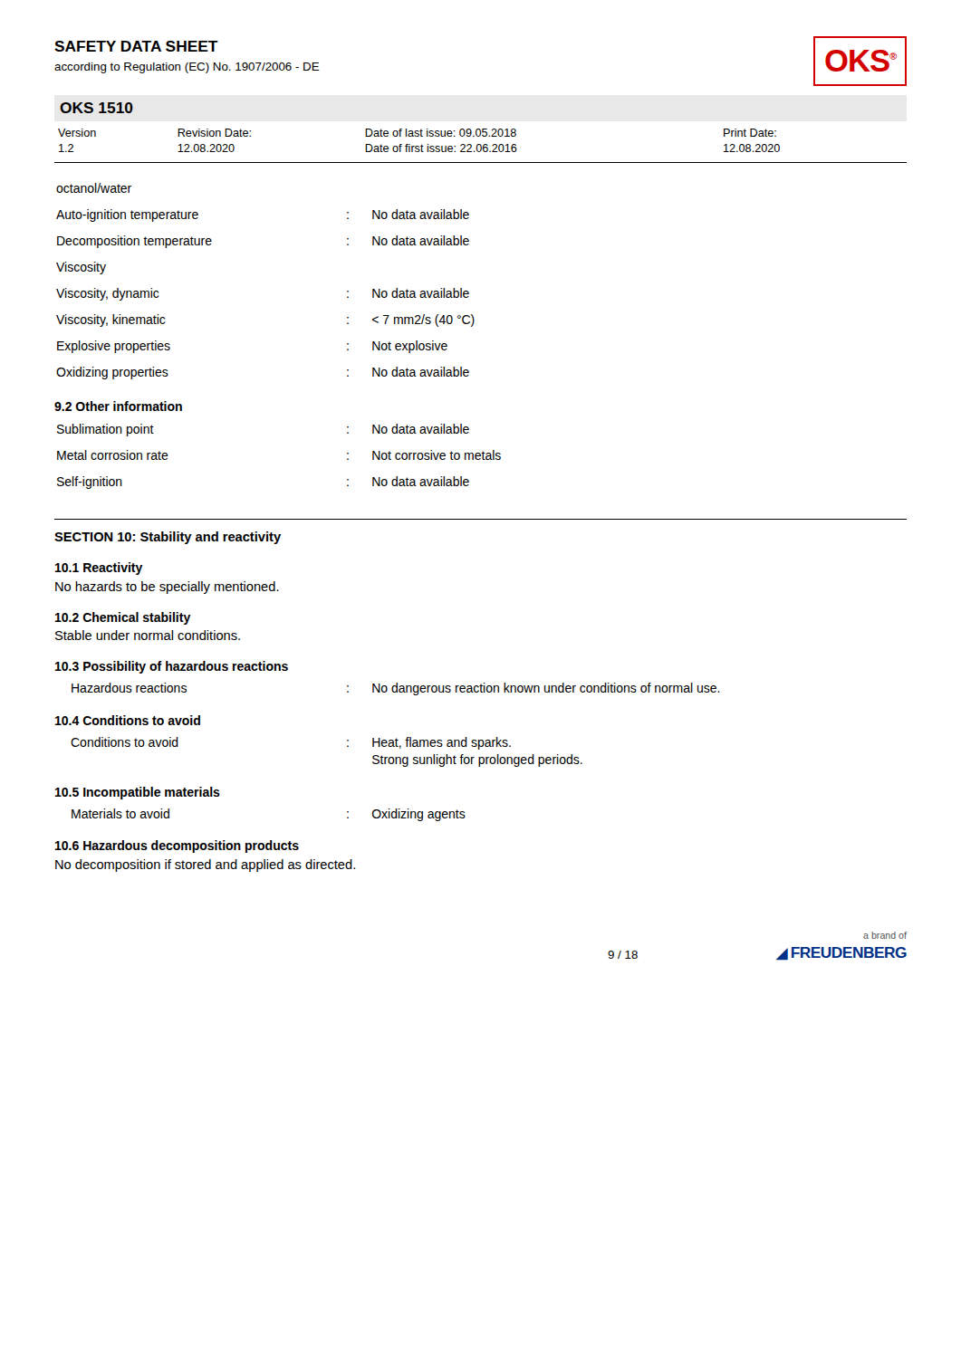SAFETY DATA SHEET
according to Regulation (EC) No. 1907/2006 - DE
OKS®
OKS 1510
| Version 1.2 | Revision Date: 12.08.2020 | Date of last issue: 09.05.2018 Date of first issue: 22.06.2016 | Print Date: 12.08.2020 |
| octanol/water | | |
| Auto-ignition temperature | : | No data available |
| Decomposition temperature | : | No data available |
| Viscosity |
| Viscosity, dynamic | : | No data available |
| Viscosity, kinematic | : | < 7 mm2/s (40 °C) |
| Explosive properties | : | Not explosive |
| Oxidizing properties | : | No data available |
9.2 Other information
| Sublimation point | : | No data available |
| Metal corrosion rate | : | Not corrosive to metals |
| Self-ignition | : | No data available |
SECTION 10: Stability and reactivity
10.1 Reactivity
No hazards to be specially mentioned.
10.2 Chemical stability
Stable under normal conditions.
10.3 Possibility of hazardous reactions
| Hazardous reactions | : | No dangerous reaction known under conditions of normal use. |
10.4 Conditions to avoid
| Conditions to avoid | : | Heat, flames and sparks. Strong sunlight for prolonged periods. |
10.5 Incompatible materials
| Materials to avoid | : | Oxidizing agents |
10.6 Hazardous decomposition products
No decomposition if stored and applied as directed.
9 / 18
a brand of
◢ FREUDENBERG